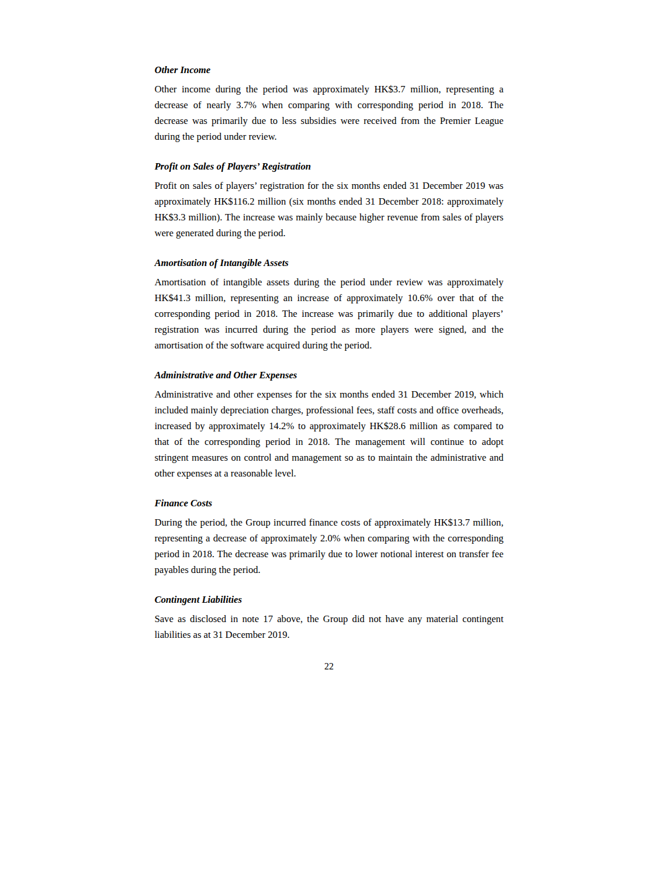Other Income
Other income during the period was approximately HK$3.7 million, representing a decrease of nearly 3.7% when comparing with corresponding period in 2018. The decrease was primarily due to less subsidies were received from the Premier League during the period under review.
Profit on Sales of Players’ Registration
Profit on sales of players’ registration for the six months ended 31 December 2019 was approximately HK$116.2 million (six months ended 31 December 2018: approximately HK$3.3 million). The increase was mainly because higher revenue from sales of players were generated during the period.
Amortisation of Intangible Assets
Amortisation of intangible assets during the period under review was approximately HK$41.3 million, representing an increase of approximately 10.6% over that of the corresponding period in 2018. The increase was primarily due to additional players’ registration was incurred during the period as more players were signed, and the amortisation of the software acquired during the period.
Administrative and Other Expenses
Administrative and other expenses for the six months ended 31 December 2019, which included mainly depreciation charges, professional fees, staff costs and office overheads, increased by approximately 14.2% to approximately HK$28.6 million as compared to that of the corresponding period in 2018. The management will continue to adopt stringent measures on control and management so as to maintain the administrative and other expenses at a reasonable level.
Finance Costs
During the period, the Group incurred finance costs of approximately HK$13.7 million, representing a decrease of approximately 2.0% when comparing with the corresponding period in 2018. The decrease was primarily due to lower notional interest on transfer fee payables during the period.
Contingent Liabilities
Save as disclosed in note 17 above, the Group did not have any material contingent liabilities as at 31 December 2019.
22